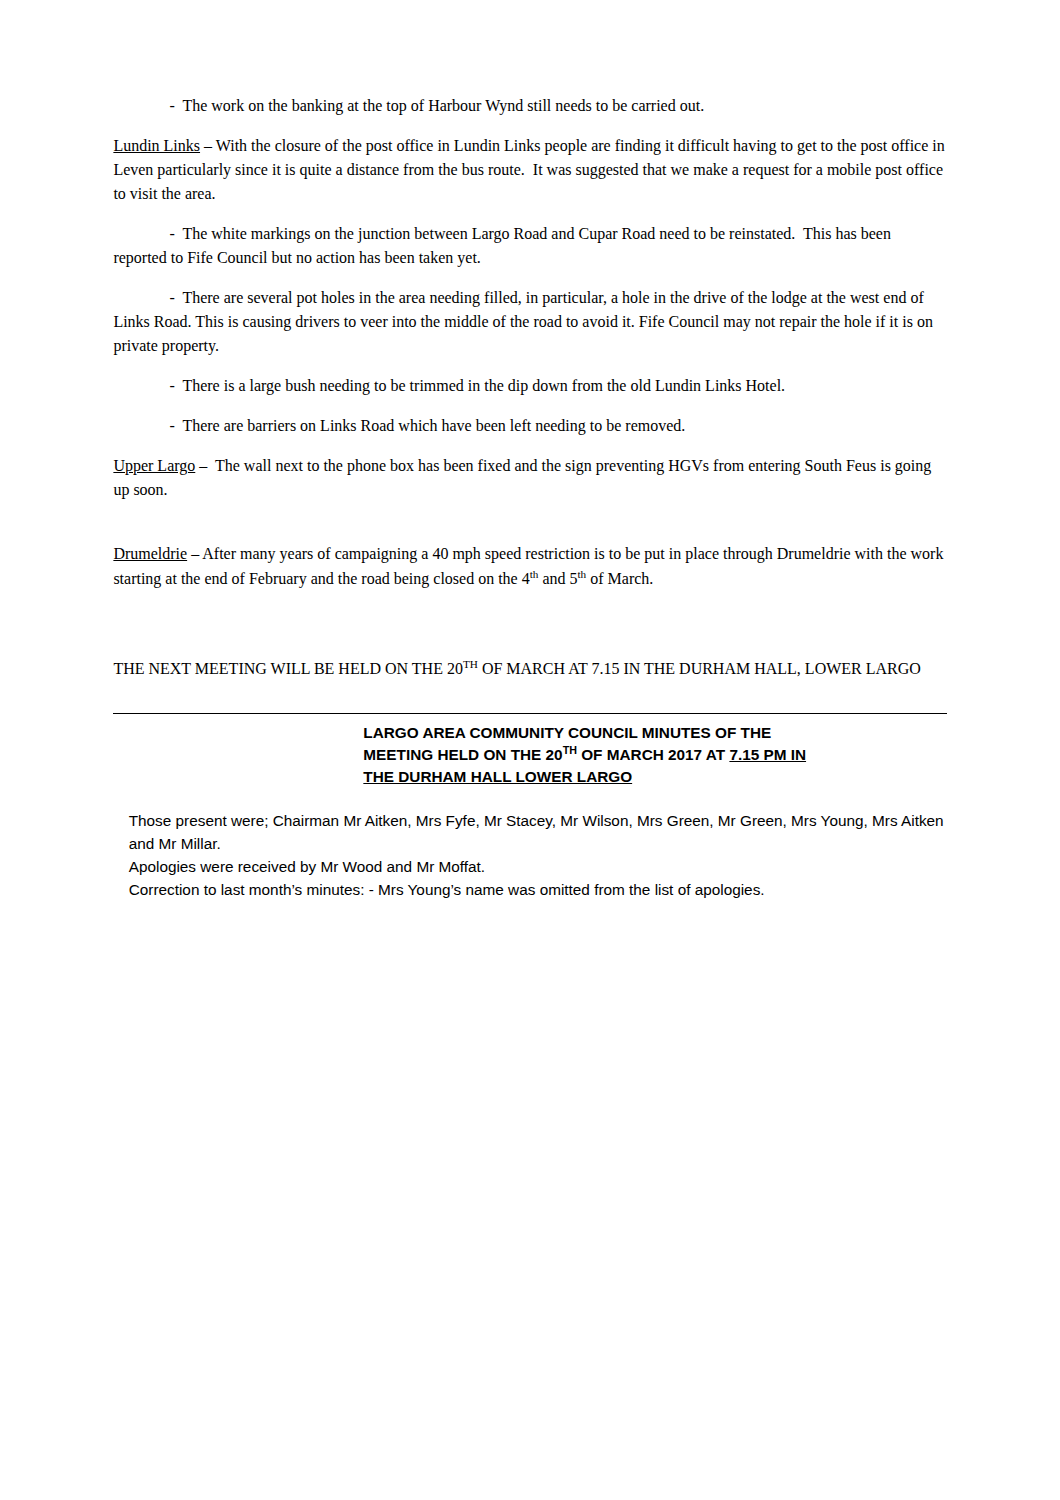- The work on the banking at the top of Harbour Wynd still needs to be carried out.
Lundin Links – With the closure of the post office in Lundin Links people are finding it difficult having to get to the post office in Leven particularly since it is quite a distance from the bus route. It was suggested that we make a request for a mobile post office to visit the area.
- The white markings on the junction between Largo Road and Cupar Road need to be reinstated. This has been reported to Fife Council but no action has been taken yet.
- There are several pot holes in the area needing filled, in particular, a hole in the drive of the lodge at the west end of Links Road. This is causing drivers to veer into the middle of the road to avoid it. Fife Council may not repair the hole if it is on private property.
- There is a large bush needing to be trimmed in the dip down from the old Lundin Links Hotel.
- There are barriers on Links Road which have been left needing to be removed.
Upper Largo – The wall next to the phone box has been fixed and the sign preventing HGVs from entering South Feus is going up soon.
Drumeldrie – After many years of campaigning a 40 mph speed restriction is to be put in place through Drumeldrie with the work starting at the end of February and the road being closed on the 4th and 5th of March.
THE NEXT MEETING WILL BE HELD ON THE 20TH OF MARCH AT 7.15 IN THE DURHAM HALL, LOWER LARGO
LARGO AREA COMMUNITY COUNCIL MINUTES OF THE
MEETING HELD ON THE 20TH OF MARCH 2017 AT 7.15 PM IN
THE DURHAM HALL LOWER LARGO
Those present were; Chairman Mr Aitken, Mrs Fyfe, Mr Stacey, Mr Wilson, Mrs Green, Mr Green, Mrs Young, Mrs Aitken and Mr Millar.
Apologies were received by Mr Wood and Mr Moffat.
Correction to last month’s minutes: - Mrs Young’s name was omitted from the list of apologies.